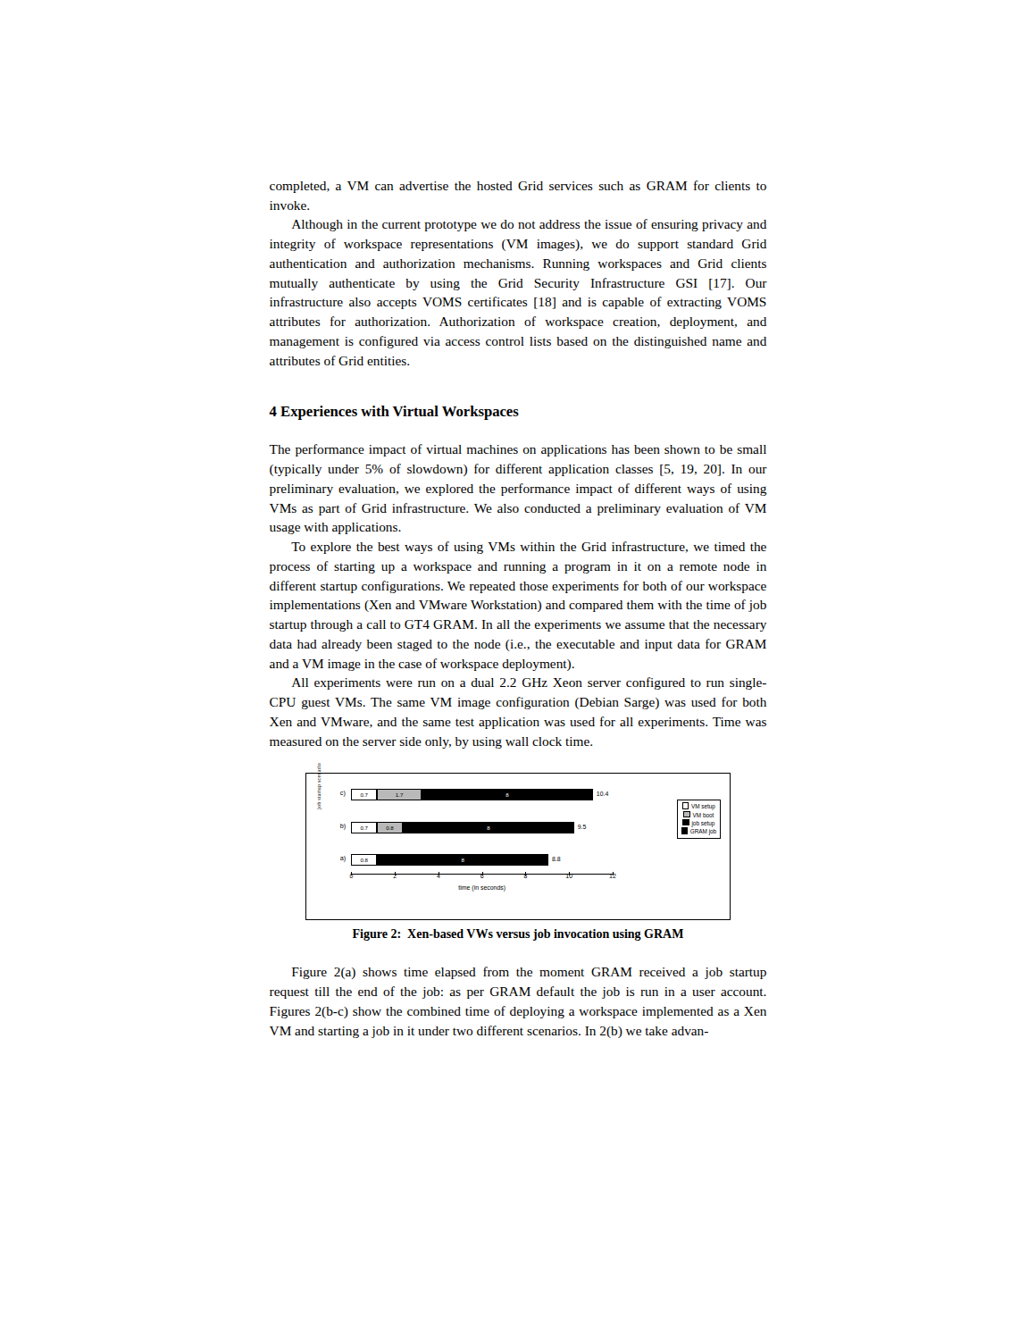completed, a VM can advertise the hosted Grid services such as GRAM for clients to invoke.
Although in the current prototype we do not address the issue of ensuring privacy and integrity of workspace representations (VM images), we do support standard Grid authentication and authorization mechanisms. Running workspaces and Grid clients mutually authenticate by using the Grid Security Infrastructure GSI [17]. Our infrastructure also accepts VOMS certificates [18] and is capable of extracting VOMS attributes for authorization. Authorization of workspace creation, deployment, and management is configured via access control lists based on the distinguished name and attributes of Grid entities.
4 Experiences with Virtual Workspaces
The performance impact of virtual machines on applications has been shown to be small (typically under 5% of slowdown) for different application classes [5, 19, 20]. In our preliminary evaluation, we explored the performance impact of different ways of using VMs as part of Grid infrastructure. We also conducted a preliminary evaluation of VM usage with applications.
To explore the best ways of using VMs within the Grid infrastructure, we timed the process of starting up a workspace and running a program in it on a remote node in different startup configurations. We repeated those experiments for both of our workspace implementations (Xen and VMware Workstation) and compared them with the time of job startup through a call to GT4 GRAM. In all the experiments we assume that the necessary data had already been staged to the node (i.e., the executable and input data for GRAM and a VM image in the case of workspace deployment).
All experiments were run on a dual 2.2 GHz Xeon server configured to run single-CPU guest VMs. The same VM image configuration (Debian Sarge) was used for both Xen and VMware, and the same test application was used for all experiments. Time was measured on the server side only, by using wall clock time.
job startup scenario
c)
0.7
1.7
8
10.4
b)
0.7
0.8
8
9.5
a)
0.8
8
8.8
0
2
4
6
8
10
12
time (in seconds)
VM setup
VM boot
job setup
GRAM job
Figure 2: Xen-based VWs versus job invocation using GRAM
Figure 2(a) shows time elapsed from the moment GRAM received a job startup request till the end of the job: as per GRAM default the job is run in a user account. Figures 2(b-c) show the combined time of deploying a workspace implemented as a Xen VM and starting a job in it under two different scenarios. In 2(b) we take advan-